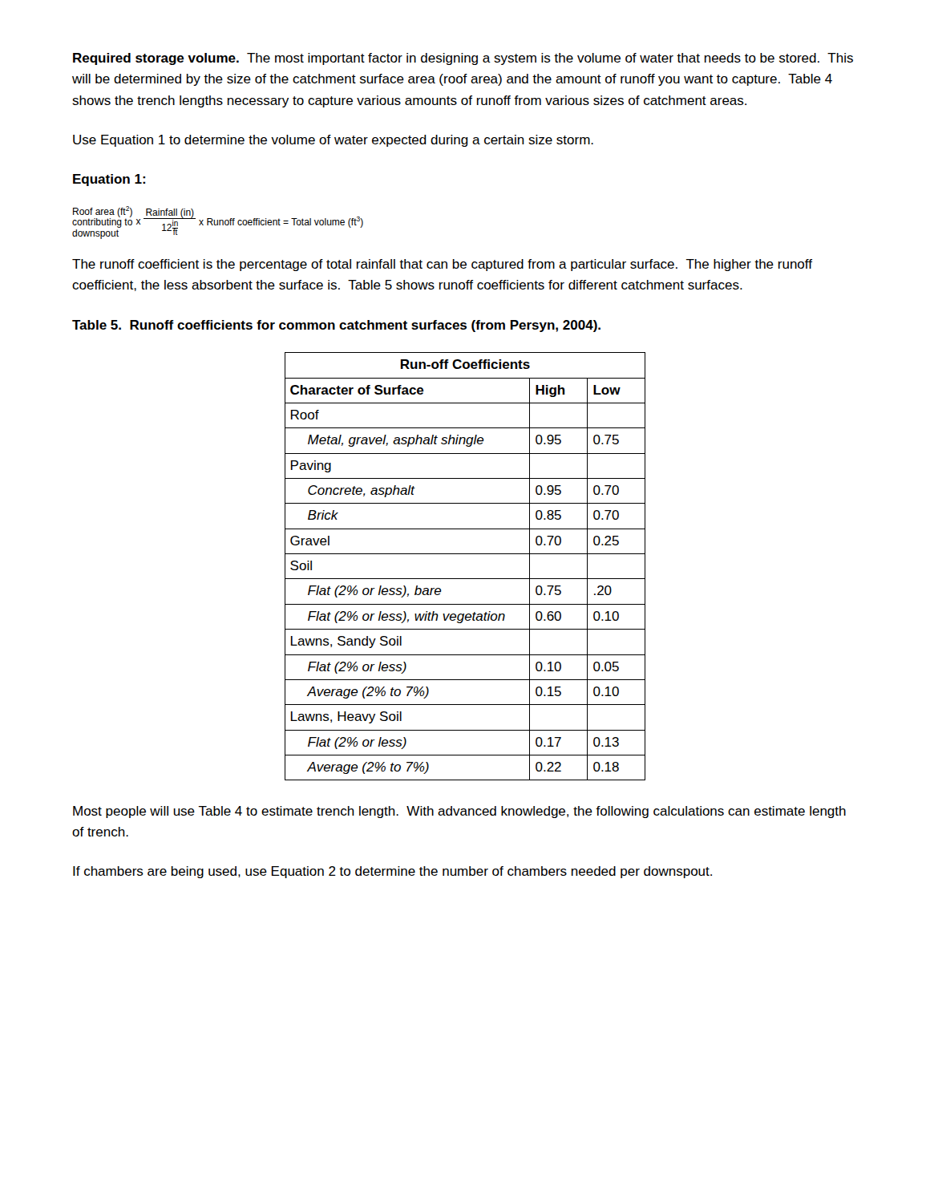Required storage volume. The most important factor in designing a system is the volume of water that needs to be stored. This will be determined by the size of the catchment surface area (roof area) and the amount of runoff you want to capture. Table 4 shows the trench lengths necessary to capture various amounts of runoff from various sizes of catchment areas.
Use Equation 1 to determine the volume of water expected during a certain size storm.
Equation 1:
Roof area (ft2)
contributing to
downspout x Rainfall (in) 12in ft x Runoff coefficient = Total volume (ft3)
The runoff coefficient is the percentage of total rainfall that can be captured from a particular surface. The higher the runoff coefficient, the less absorbent the surface is. Table 5 shows runoff coefficients for different catchment surfaces.
Table 5. Runoff coefficients for common catchment surfaces (from Persyn, 2004).
Run-off Coefficients
| Character of Surface | High | Low |
| --- | --- | --- |
| Roof | | |
| Metal, gravel, asphalt shingle | 0.95 | 0.75 |
| Paving | | |
| Concrete, asphalt | 0.95 | 0.70 |
| Brick | 0.85 | 0.70 |
| Gravel | 0.70 | 0.25 |
| Soil | | |
| Flat (2% or less), bare | 0.75 | .20 |
| Flat (2% or less), with vegetation | 0.60 | 0.10 |
| Lawns, Sandy Soil | | |
| Flat (2% or less) | 0.10 | 0.05 |
| Average (2% to 7%) | 0.15 | 0.10 |
| Lawns, Heavy Soil | | |
| Flat (2% or less) | 0.17 | 0.13 |
| Average (2% to 7%) | 0.22 | 0.18 |
Most people will use Table 4 to estimate trench length. With advanced knowledge, the following calculations can estimate length of trench.
If chambers are being used, use Equation 2 to determine the number of chambers needed per downspout.